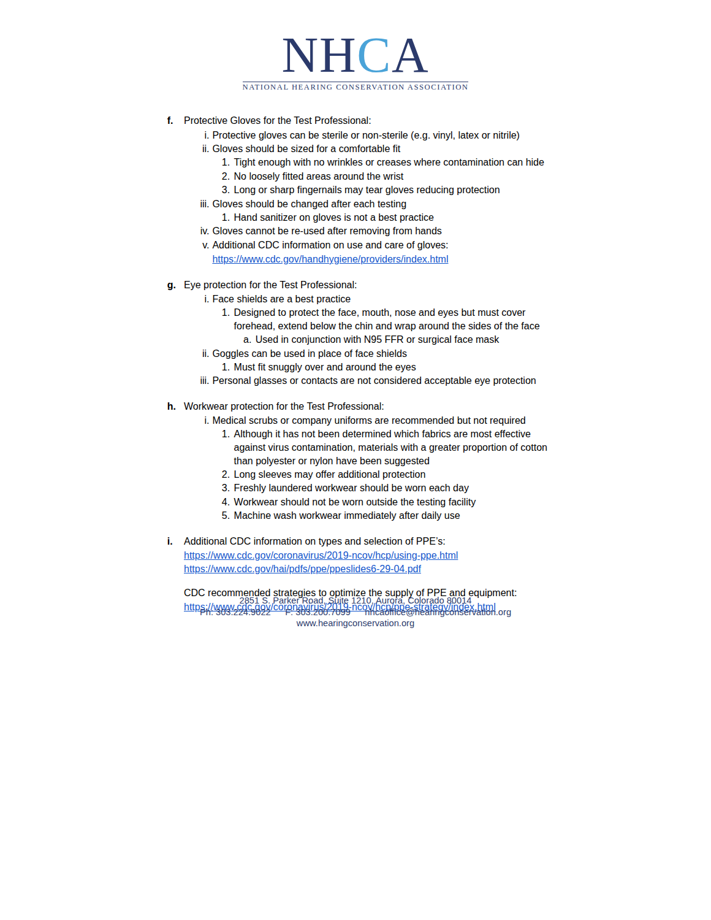NHCA
National Hearing Conservation Association
f. Protective Gloves for the Test Professional:
i. Protective gloves can be sterile or non-sterile (e.g. vinyl, latex or nitrile)
ii. Gloves should be sized for a comfortable fit
1. Tight enough with no wrinkles or creases where contamination can hide
2. No loosely fitted areas around the wrist
3. Long or sharp fingernails may tear gloves reducing protection
iii. Gloves should be changed after each testing
1. Hand sanitizer on gloves is not a best practice
iv. Gloves cannot be re-used after removing from hands
v. Additional CDC information on use and care of gloves:
https://www.cdc.gov/handhygiene/providers/index.html
g. Eye protection for the Test Professional:
i. Face shields are a best practice
1. Designed to protect the face, mouth, nose and eyes but must cover forehead, extend below the chin and wrap around the sides of the face
a. Used in conjunction with N95 FFR or surgical face mask
ii. Goggles can be used in place of face shields
1. Must fit snuggly over and around the eyes
iii. Personal glasses or contacts are not considered acceptable eye protection
h. Workwear protection for the Test Professional:
i. Medical scrubs or company uniforms are recommended but not required
1. Although it has not been determined which fabrics are most effective against virus contamination, materials with a greater proportion of cotton than polyester or nylon have been suggested
2. Long sleeves may offer additional protection
3. Freshly laundered workwear should be worn each day
4. Workwear should not be worn outside the testing facility
5. Machine wash workwear immediately after daily use
i. Additional CDC information on types and selection of PPE’s:
https://www.cdc.gov/coronavirus/2019-ncov/hcp/using-ppe.html https://www.cdc.gov/hai/pdfs/ppe/ppeslides6-29-04.pdf
CDC recommended strategies to optimize the supply of PPE and equipment:
https://www.cdc.gov/coronavirus/2019-ncov/hcp/ppe-strategy/index.html
2851 S. Parker Road, Suite 1210, Aurora, Colorado 80014
Ph: 303.224.9022 F: 303.200.7099 nhcaoffice@hearingconservation.org
www.hearingconservation.org